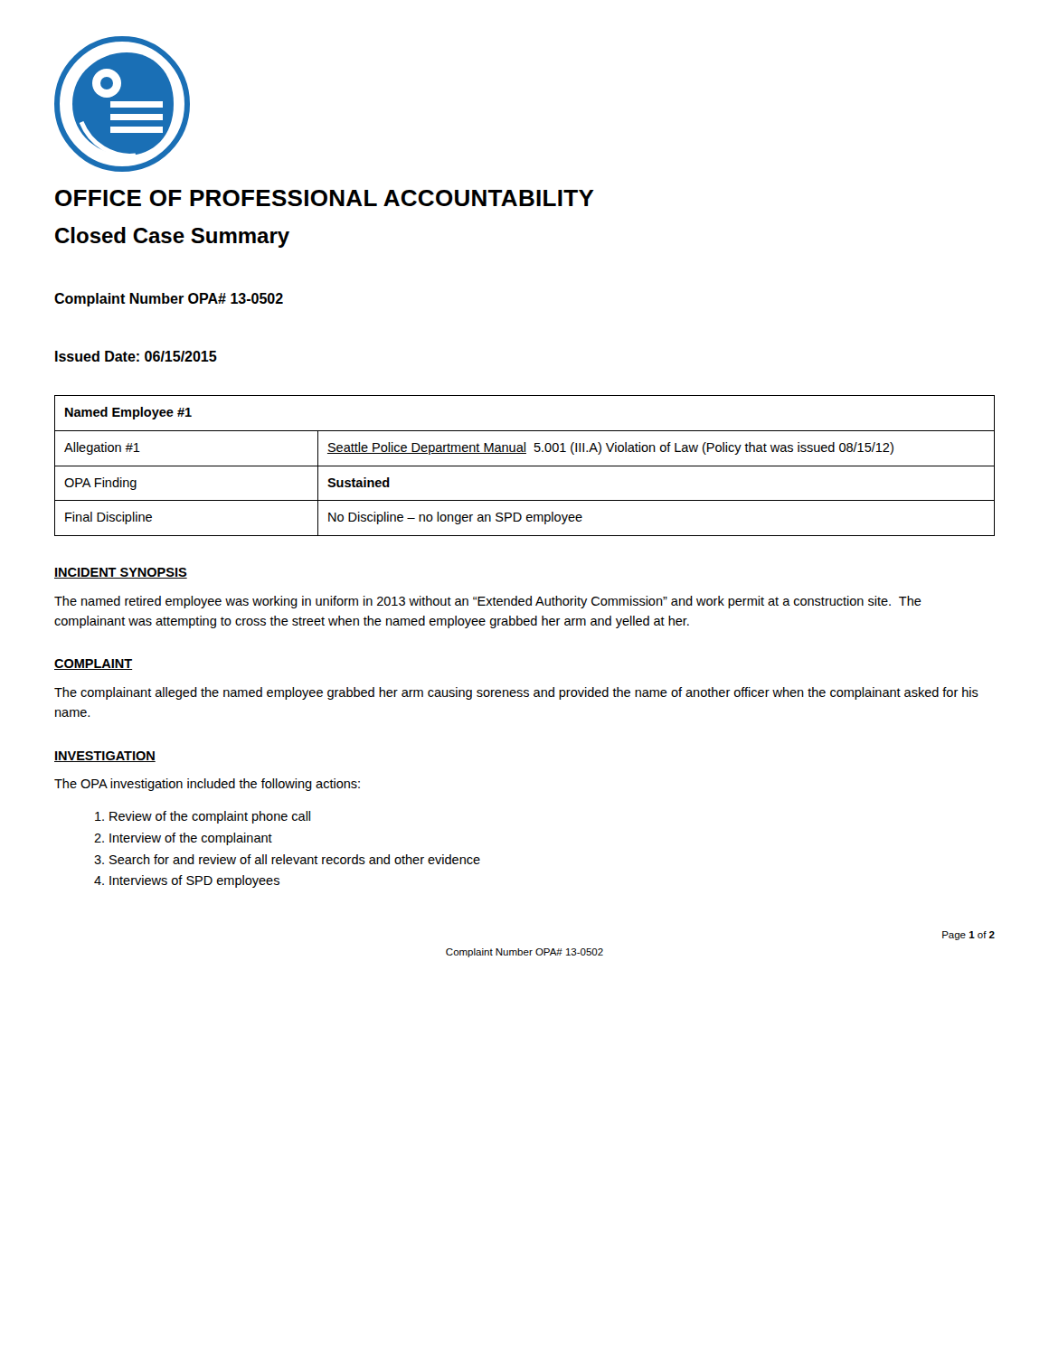OFFICE OF PROFESSIONAL ACCOUNTABILITY
Closed Case Summary
Complaint Number OPA# 13-0502
Issued Date: 06/15/2015
| Named Employee #1 |
| Allegation #1 | Seattle Police Department Manual 5.001 (III.A) Violation of Law (Policy that was issued 08/15/12) |
| OPA Finding | Sustained |
| Final Discipline | No Discipline – no longer an SPD employee |
INCIDENT SYNOPSIS
The named retired employee was working in uniform in 2013 without an “Extended Authority Commission” and work permit at a construction site. The complainant was attempting to cross the street when the named employee grabbed her arm and yelled at her.
COMPLAINT
The complainant alleged the named employee grabbed her arm causing soreness and provided the name of another officer when the complainant asked for his name.
INVESTIGATION
The OPA investigation included the following actions:
Review of the complaint phone call
Interview of the complainant
Search for and review of all relevant records and other evidence
Interviews of SPD employees
Page 1 of 2
Complaint Number OPA# 13-0502